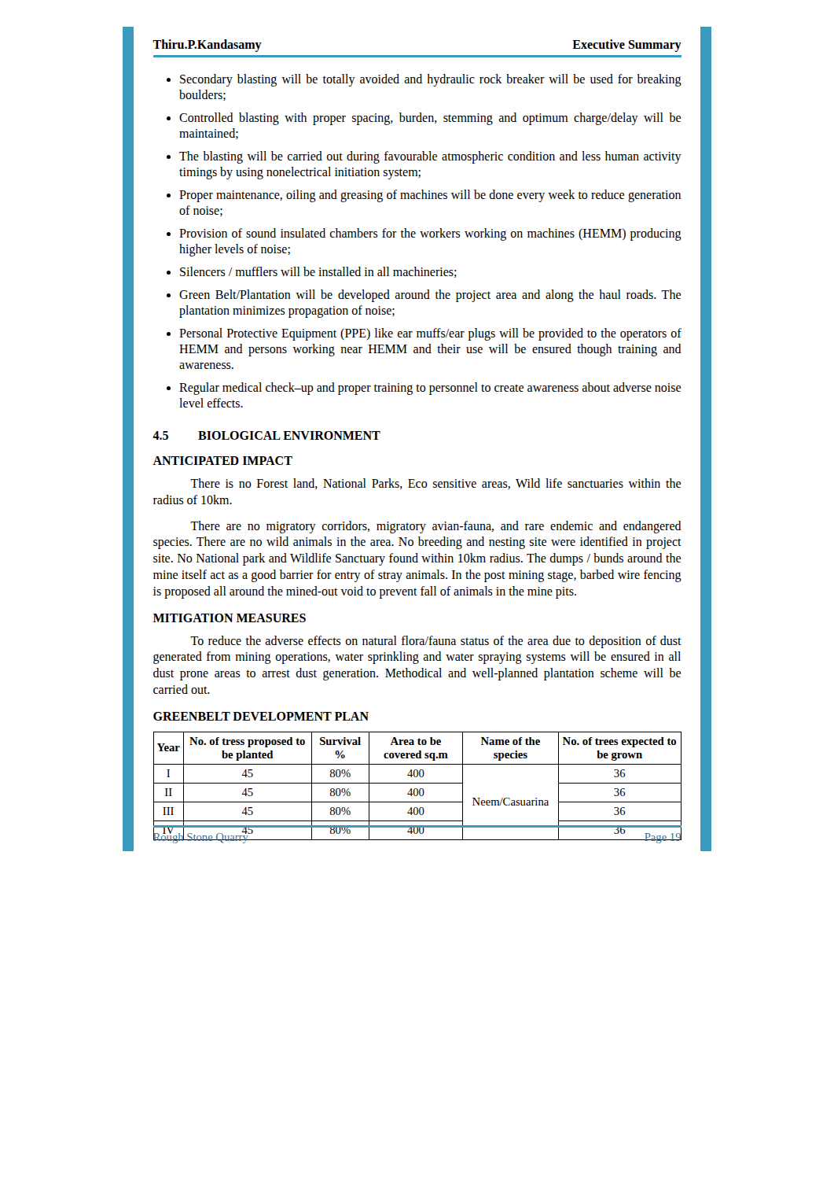Thiru.P.Kandasamy Executive Summary
Secondary blasting will be totally avoided and hydraulic rock breaker will be used for breaking boulders;
Controlled blasting with proper spacing, burden, stemming and optimum charge/delay will be maintained;
The blasting will be carried out during favourable atmospheric condition and less human activity timings by using nonelectrical initiation system;
Proper maintenance, oiling and greasing of machines will be done every week to reduce generation of noise;
Provision of sound insulated chambers for the workers working on machines (HEMM) producing higher levels of noise;
Silencers / mufflers will be installed in all machineries;
Green Belt/Plantation will be developed around the project area and along the haul roads. The plantation minimizes propagation of noise;
Personal Protective Equipment (PPE) like ear muffs/ear plugs will be provided to the operators of HEMM and persons working near HEMM and their use will be ensured though training and awareness.
Regular medical check–up and proper training to personnel to create awareness about adverse noise level effects.
4.5 BIOLOGICAL ENVIRONMENT
ANTICIPATED IMPACT
There is no Forest land, National Parks, Eco sensitive areas, Wild life sanctuaries within the radius of 10km.
There are no migratory corridors, migratory avian-fauna, and rare endemic and endangered species. There are no wild animals in the area. No breeding and nesting site were identified in project site. No National park and Wildlife Sanctuary found within 10km radius. The dumps / bunds around the mine itself act as a good barrier for entry of stray animals. In the post mining stage, barbed wire fencing is proposed all around the mined-out void to prevent fall of animals in the mine pits.
MITIGATION MEASURES
To reduce the adverse effects on natural flora/fauna status of the area due to deposition of dust generated from mining operations, water sprinkling and water spraying systems will be ensured in all dust prone areas to arrest dust generation. Methodical and well-planned plantation scheme will be carried out.
GREENBELT DEVELOPMENT PLAN
| Year | No. of tress proposed to be planted | Survival % | Area to be covered sq.m | Name of the species | No. of trees expected to be grown |
| --- | --- | --- | --- | --- | --- |
| I | 45 | 80% | 400 | Neem/Casuarina | 36 |
| II | 45 | 80% | 400 | 36 |
| III | 45 | 80% | 400 | 36 |
| IV | 45 | 80% | 400 | 36 |
Rough Stone Quarry Page 19